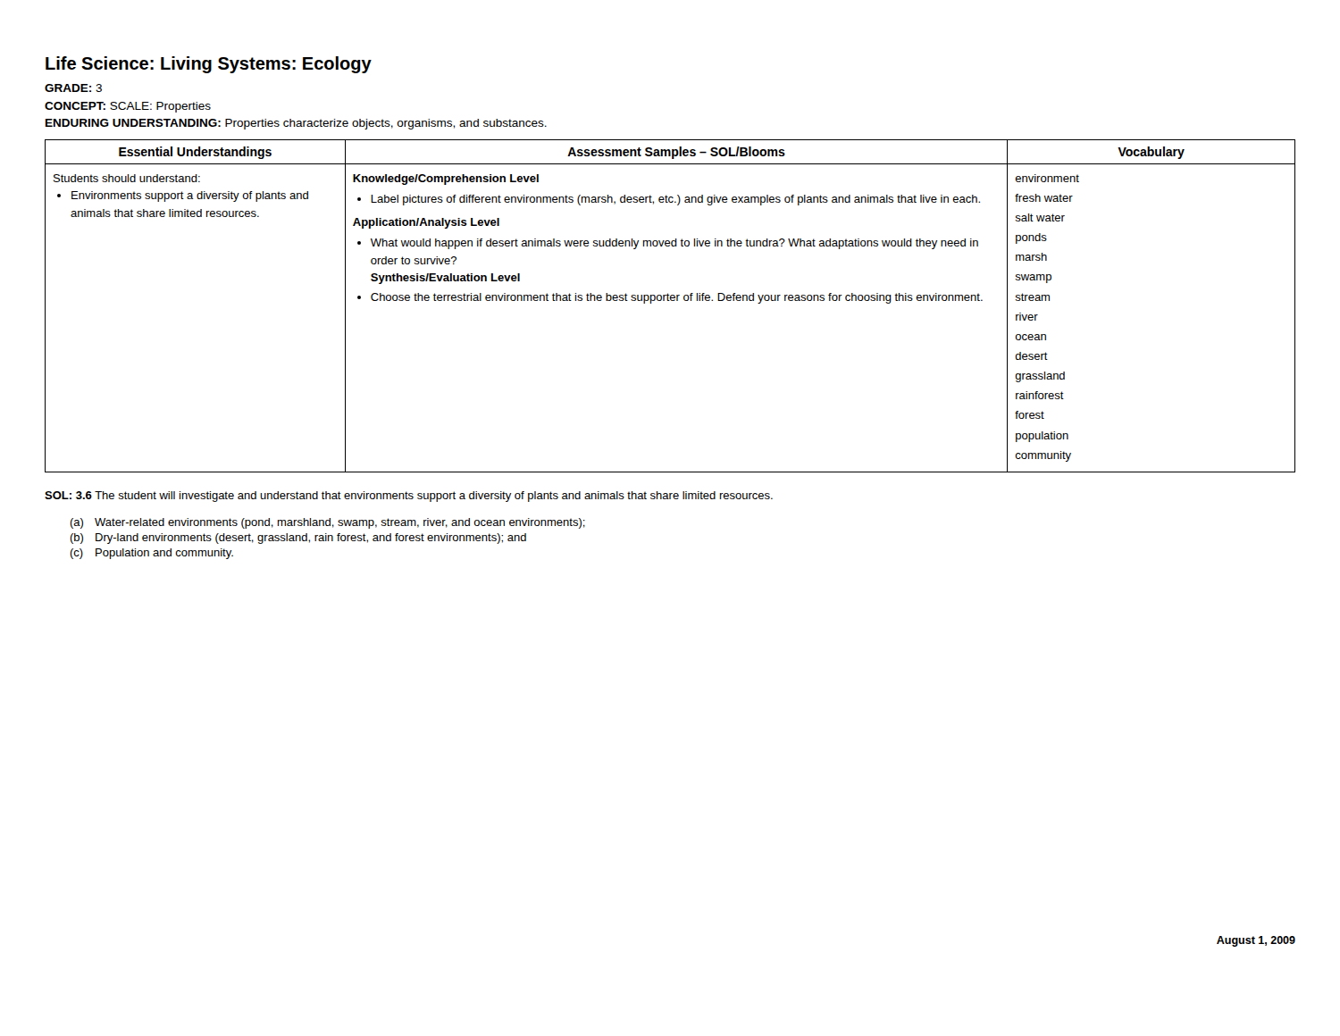Life Science: Living Systems: Ecology
GRADE: 3
CONCEPT: SCALE: Properties
ENDURING UNDERSTANDING: Properties characterize objects, organisms, and substances.
| Essential Understandings | Assessment Samples – SOL/Blooms | Vocabulary |
| --- | --- | --- |
| Students should understand: Environments support a diversity of plants and animals that share limited resources. | Knowledge/Comprehension Level Label pictures of different environments (marsh, desert, etc.) and give examples of plants and animals that live in each. Application/Analysis Level What would happen if desert animals were suddenly moved to live in the tundra? What adaptations would they need in order to survive? Synthesis/Evaluation Level Choose the terrestrial environment that is the best supporter of life. Defend your reasons for choosing this environment. | environment fresh water salt water ponds marsh swamp stream river ocean desert grassland rainforest forest population community |
SOL: 3.6 The student will investigate and understand that environments support a diversity of plants and animals that share limited resources.
(a) Water-related environments (pond, marshland, swamp, stream, river, and ocean environments);
(b) Dry-land environments (desert, grassland, rain forest, and forest environments); and
(c) Population and community.
August 1, 2009